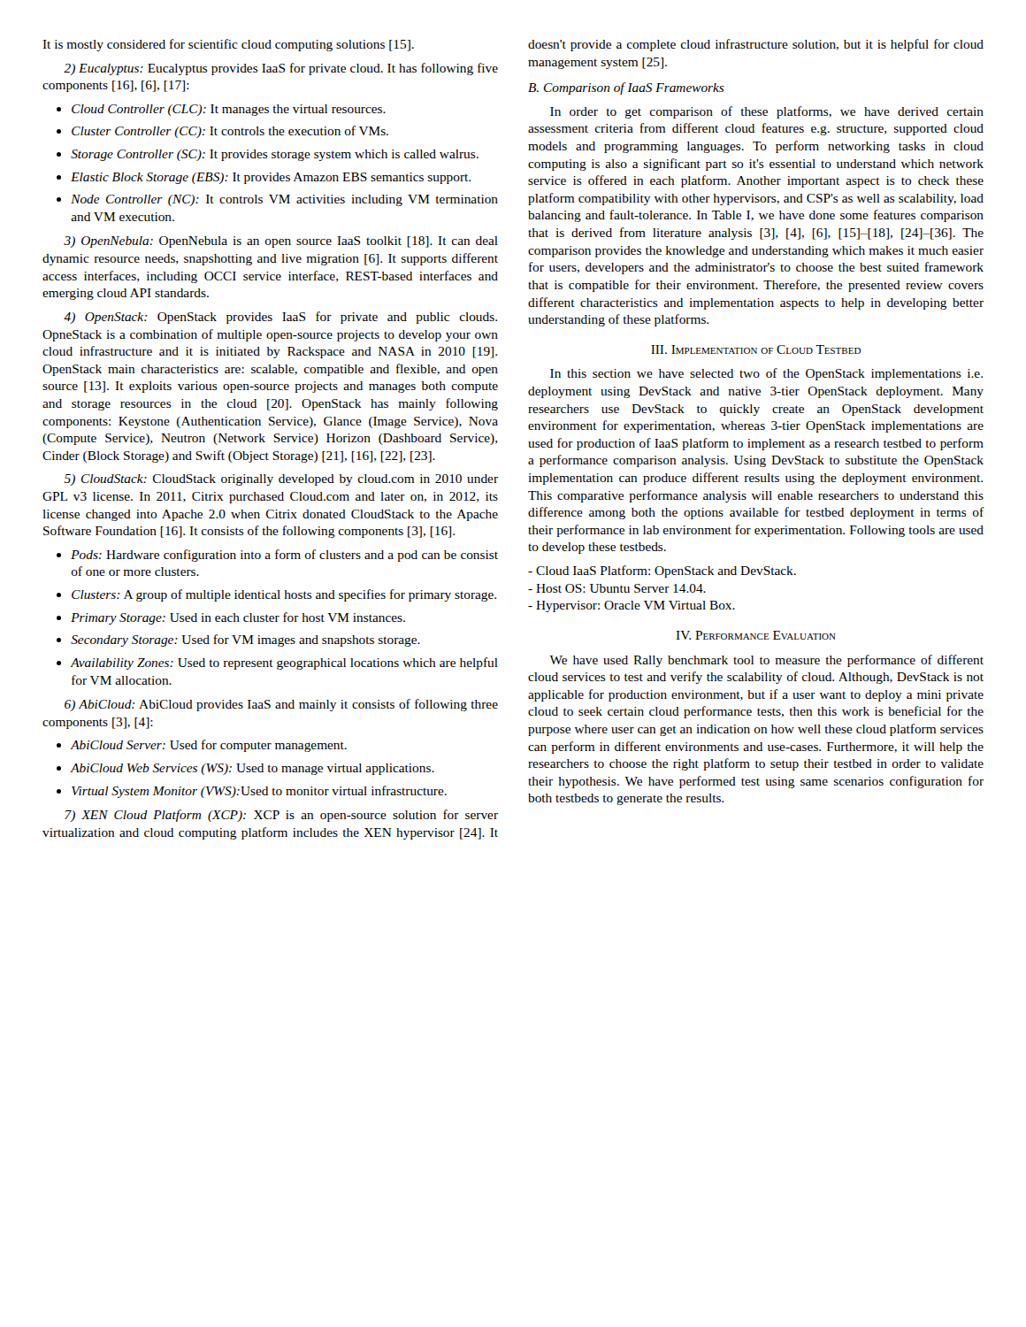It is mostly considered for scientific cloud computing solutions [15].
2) Eucalyptus: Eucalyptus provides IaaS for private cloud. It has following five components [16], [6], [17]:
Cloud Controller (CLC): It manages the virtual resources.
Cluster Controller (CC): It controls the execution of VMs.
Storage Controller (SC): It provides storage system which is called walrus.
Elastic Block Storage (EBS): It provides Amazon EBS semantics support.
Node Controller (NC): It controls VM activities including VM termination and VM execution.
3) OpenNebula: OpenNebula is an open source IaaS toolkit [18]. It can deal dynamic resource needs, snapshotting and live migration [6]. It supports different access interfaces, including OCCI service interface, REST-based interfaces and emerging cloud API standards.
4) OpenStack: OpenStack provides IaaS for private and public clouds. OpneStack is a combination of multiple open-source projects to develop your own cloud infrastructure and it is initiated by Rackspace and NASA in 2010 [19]. OpenStack main characteristics are: scalable, compatible and flexible, and open source [13]. It exploits various open-source projects and manages both compute and storage resources in the cloud [20]. OpenStack has mainly following components: Keystone (Authentication Service), Glance (Image Service), Nova (Compute Service), Neutron (Network Service) Horizon (Dashboard Service), Cinder (Block Storage) and Swift (Object Storage) [21], [16], [22], [23].
5) CloudStack: CloudStack originally developed by cloud.com in 2010 under GPL v3 license. In 2011, Citrix purchased Cloud.com and later on, in 2012, its license changed into Apache 2.0 when Citrix donated CloudStack to the Apache Software Foundation [16]. It consists of the following components [3], [16].
Pods: Hardware configuration into a form of clusters and a pod can be consist of one or more clusters.
Clusters: A group of multiple identical hosts and specifies for primary storage.
Primary Storage: Used in each cluster for host VM instances.
Secondary Storage: Used for VM images and snapshots storage.
Availability Zones: Used to represent geographical locations which are helpful for VM allocation.
6) AbiCloud: AbiCloud provides IaaS and mainly it consists of following three components [3], [4]:
AbiCloud Server: Used for computer management.
AbiCloud Web Services (WS): Used to manage virtual applications.
Virtual System Monitor (VWS): Used to monitor virtual infrastructure.
7) XEN Cloud Platform (XCP): XCP is an open-source solution for server virtualization and cloud computing platform includes the XEN hypervisor [24]. It doesn't provide a complete cloud infrastructure solution, but it is helpful for cloud management system [25].
B. Comparison of IaaS Frameworks
In order to get comparison of these platforms, we have derived certain assessment criteria from different cloud features e.g. structure, supported cloud models and programming languages. To perform networking tasks in cloud computing is also a significant part so it's essential to understand which network service is offered in each platform. Another important aspect is to check these platform compatibility with other hypervisors, and CSP's as well as scalability, load balancing and fault-tolerance. In Table I, we have done some features comparison that is derived from literature analysis [3], [4], [6], [15]–[18], [24]–[36]. The comparison provides the knowledge and understanding which makes it much easier for users, developers and the administrator's to choose the best suited framework that is compatible for their environment. Therefore, the presented review covers different characteristics and implementation aspects to help in developing better understanding of these platforms.
III. Implementation of Cloud Testbed
In this section we have selected two of the OpenStack implementations i.e. deployment using DevStack and native 3-tier OpenStack deployment. Many researchers use DevStack to quickly create an OpenStack development environment for experimentation, whereas 3-tier OpenStack implementations are used for production of IaaS platform to implement as a research testbed to perform a performance comparison analysis. Using DevStack to substitute the OpenStack implementation can produce different results using the deployment environment. This comparative performance analysis will enable researchers to understand this difference among both the options available for testbed deployment in terms of their performance in lab environment for experimentation. Following tools are used to develop these testbeds.
- Cloud IaaS Platform: OpenStack and DevStack.
- Host OS: Ubuntu Server 14.04.
- Hypervisor: Oracle VM Virtual Box.
IV. Performance Evaluation
We have used Rally benchmark tool to measure the performance of different cloud services to test and verify the scalability of cloud. Although, DevStack is not applicable for production environment, but if a user want to deploy a mini private cloud to seek certain cloud performance tests, then this work is beneficial for the purpose where user can get an indication on how well these cloud platform services can perform in different environments and use-cases. Furthermore, it will help the researchers to choose the right platform to setup their testbed in order to validate their hypothesis. We have performed test using same scenarios configuration for both testbeds to generate the results.